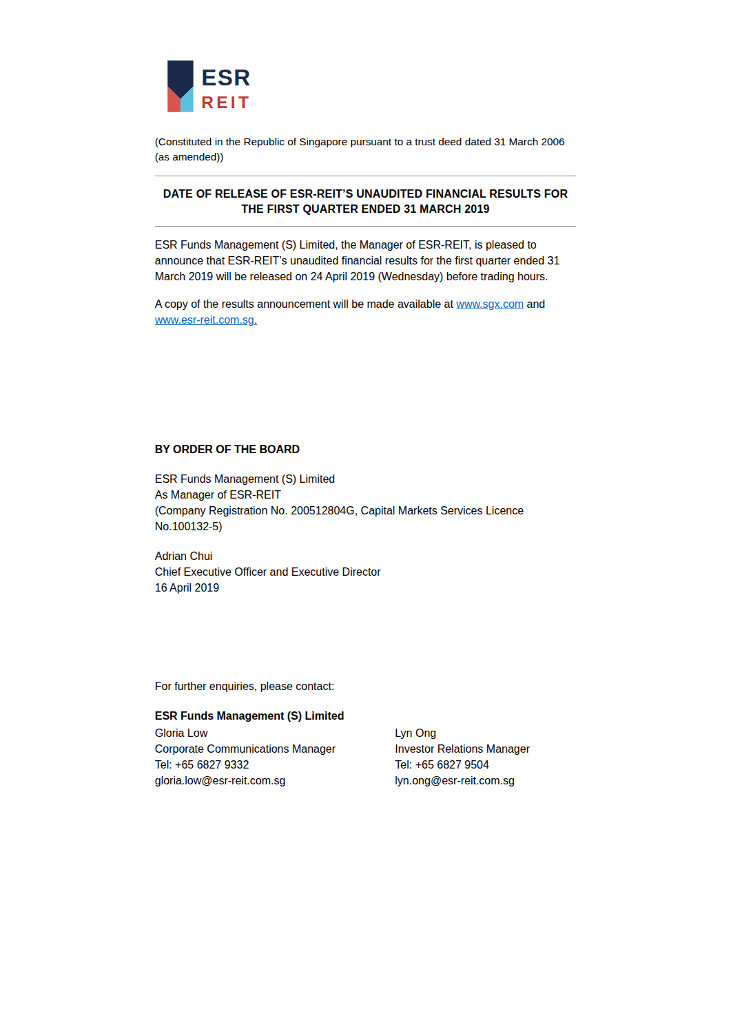ESR REIT
(Constituted in the Republic of Singapore pursuant to a trust deed dated 31 March 2006 (as amended))
Date of Release of ESR-REIT’s Unaudited Financial Results for
the First Quarter Ended 31 March 2019
ESR Funds Management (S) Limited, the Manager of ESR-REIT, is pleased to announce that ESR-REIT’s unaudited financial results for the first quarter ended 31 March 2019 will be released on 24 April 2019 (Wednesday) before trading hours.
A copy of the results announcement will be made available at www.sgx.com and www.esr-reit.com.sg.
BY ORDER OF THE BOARD
ESR Funds Management (S) Limited
As Manager of ESR-REIT
(Company Registration No. 200512804G, Capital Markets Services Licence No.100132-5)
Adrian Chui
Chief Executive Officer and Executive Director
16 April 2019
For further enquiries, please contact:
ESR Funds Management (S) Limited
| Gloria Low | Lyn Ong |
| Corporate Communications Manager | Investor Relations Manager |
| Tel: +65 6827 9332 | Tel: +65 6827 9504 |
| gloria.low@esr-reit.com.sg | lyn.ong@esr-reit.com.sg |